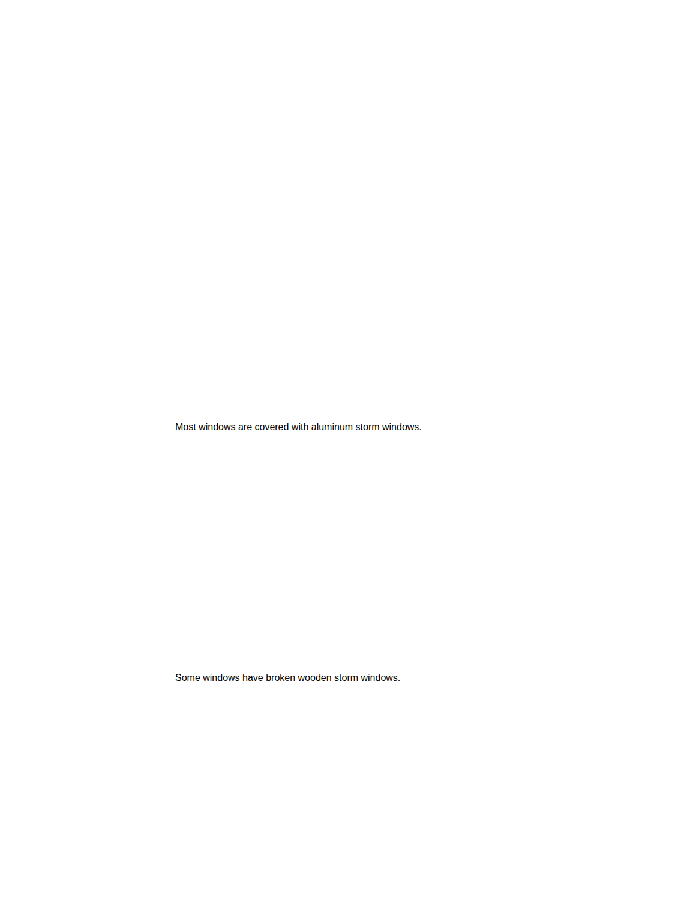Most windows are covered with aluminum storm windows.
Some windows have broken wooden storm windows.